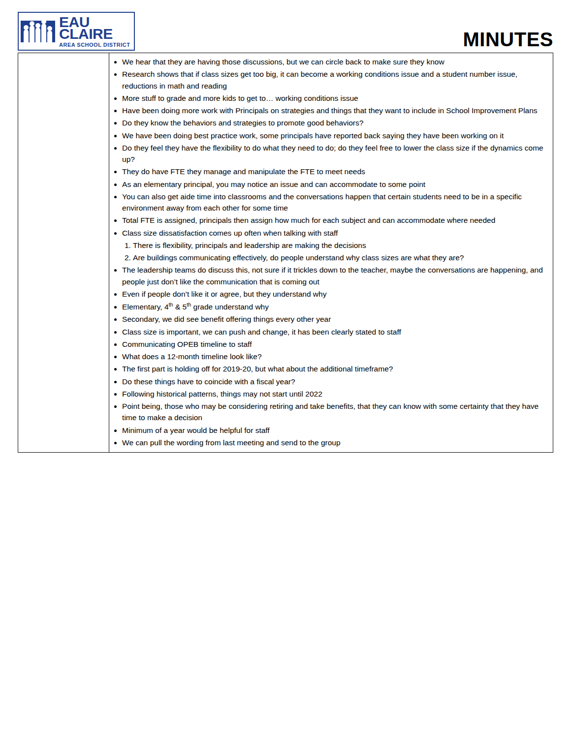EAU CLAIRE AREA SCHOOL DISTRICT
MINUTES
| | We hear that they are having those discussions, but we can circle back to make sure they know Research shows that if class sizes get too big, it can become a working conditions issue and a student number issue, reductions in math and reading More stuff to grade and more kids to get to… working conditions issue Have been doing more work with Principals on strategies and things that they want to include in School Improvement Plans Do they know the behaviors and strategies to promote good behaviors? We have been doing best practice work, some principals have reported back saying they have been working on it Do they feel they have the flexibility to do what they need to do; do they feel free to lower the class size if the dynamics come up? They do have FTE they manage and manipulate the FTE to meet needs As an elementary principal, you may notice an issue and can accommodate to some point You can also get aide time into classrooms and the conversations happen that certain students need to be in a specific environment away from each other for some time Total FTE is assigned, principals then assign how much for each subject and can accommodate where needed Class size dissatisfaction comes up often when talking with staff There is flexibility, principals and leadership are making the decisions Are buildings communicating effectively, do people understand why class sizes are what they are? The leadership teams do discuss this, not sure if it trickles down to the teacher, maybe the conversations are happening, and people just don’t like the communication that is coming out Even if people don’t like it or agree, but they understand why Elementary, 4 th & 5 th grade understand why Secondary, we did see benefit offering things every other year Class size is important, we can push and change, it has been clearly stated to staff Communicating OPEB timeline to staff What does a 12-month timeline look like? The first part is holding off for 2019-20, but what about the additional timeframe? Do these things have to coincide with a fiscal year? Following historical patterns, things may not start until 2022 Point being, those who may be considering retiring and take benefits, that they can know with some certainty that they have time to make a decision Minimum of a year would be helpful for staff We can pull the wording from last meeting and send to the group |